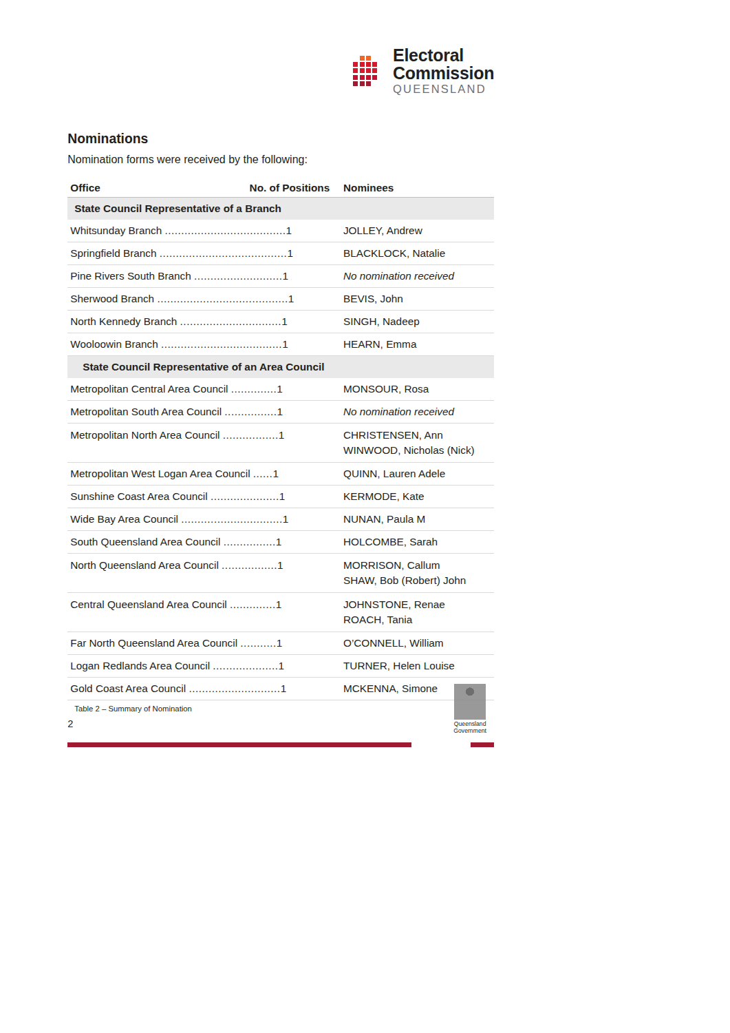Electoral Commission QUEENSLAND
Nominations
Nomination forms were received by the following:
| Office | No. of Positions | Nominees |
| --- | --- | --- |
| State Council Representative of a Branch |
| Whitsunday Branch ..................................... 1 | JOLLEY, Andrew |
| Springfield Branch ....................................... 1 | BLACKLOCK, Natalie |
| Pine Rivers South Branch ........................... 1 | No nomination received |
| Sherwood Branch ........................................ 1 | BEVIS, John |
| North Kennedy Branch ............................... 1 | SINGH, Nadeep |
| Wooloowin Branch ..................................... 1 | HEARN, Emma |
| State Council Representative of an Area Council |
| Metropolitan Central Area Council .............. 1 | MONSOUR, Rosa |
| Metropolitan South Area Council ................ 1 | No nomination received |
| Metropolitan North Area Council ................. 1 | CHRISTENSEN, Ann WINWOOD, Nicholas (Nick) |
| Metropolitan West Logan Area Council ...... 1 | QUINN, Lauren Adele |
| Sunshine Coast Area Council ..................... 1 | KERMODE, Kate |
| Wide Bay Area Council ............................... 1 | NUNAN, Paula M |
| South Queensland Area Council ................ 1 | HOLCOMBE, Sarah |
| North Queensland Area Council ................. 1 | MORRISON, Callum SHAW, Bob (Robert) John |
| Central Queensland Area Council .............. 1 | JOHNSTONE, Renae ROACH, Tania |
| Far North Queensland Area Council ........... 1 | O’CONNELL, William |
| Logan Redlands Area Council .................... 1 | TURNER, Helen Louise |
| Gold Coast Area Council ............................ 1 | MCKENNA, Simone |
Table 2 – Summary of Nomination
2
Queensland
Government